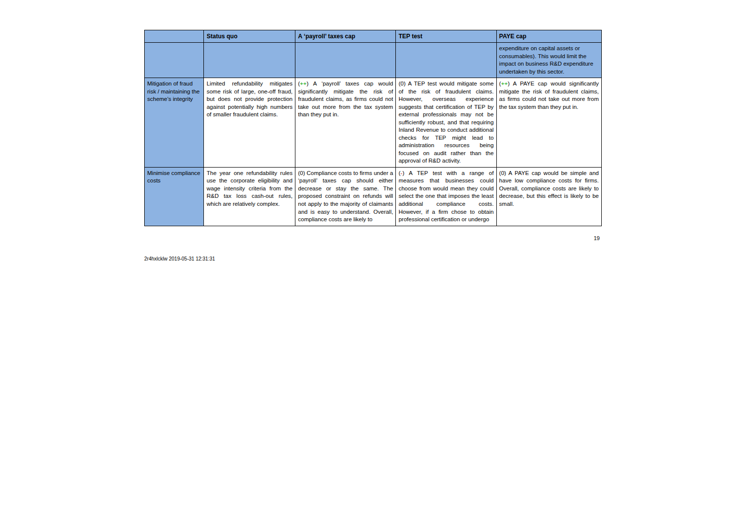| | Status quo | A ‘payroll’ taxes cap | TEP test | PAYE cap |
| --- | --- | --- | --- | --- |
| | | | | expenditure on capital assets or consumables). This would limit the impact on business R&D expenditure undertaken by this sector. |
| Mitigation of fraud risk / maintaining the scheme’s integrity | Limited refundability mitigates some risk of large, one-off fraud, but does not provide protection against potentially high numbers of smaller fraudulent claims. | ( ++ ) A ‘payroll’ taxes cap would significantly mitigate the risk of fraudulent claims, as firms could not take out more from the tax system than they put in. | ( 0 ) A TEP test would mitigate some of the risk of fraudulent claims. However, overseas experience suggests that certification of TEP by external professionals may not be sufficiently robust, and that requiring Inland Revenue to conduct additional checks for TEP might lead to administration resources being focused on audit rather than the approval of R&D activity. | ( ++ ) A PAYE cap would significantly mitigate the risk of fraudulent claims, as firms could not take out more from the tax system than they put in. |
| Minimise compliance costs | The year one refundability rules use the corporate eligibility and wage intensity criteria from the R&D tax loss cash-out rules, which are relatively complex. | ( 0 ) Compliance costs to firms under a ‘payroll’ taxes cap should either decrease or stay the same. The proposed constraint on refunds will not apply to the majority of claimants and is easy to understand. Overall, compliance costs are likely to | ( - ) A TEP test with a range of measures that businesses could choose from would mean they could select the one that imposes the least additional compliance costs. However, if a firm chose to obtain professional certification or undergo | ( 0 ) A PAYE cap would be simple and have low compliance costs for firms. Overall, compliance costs are likely to decrease, but this effect is likely to be small. |
19
2r4hxlcklw 2019-05-31 12:31:31